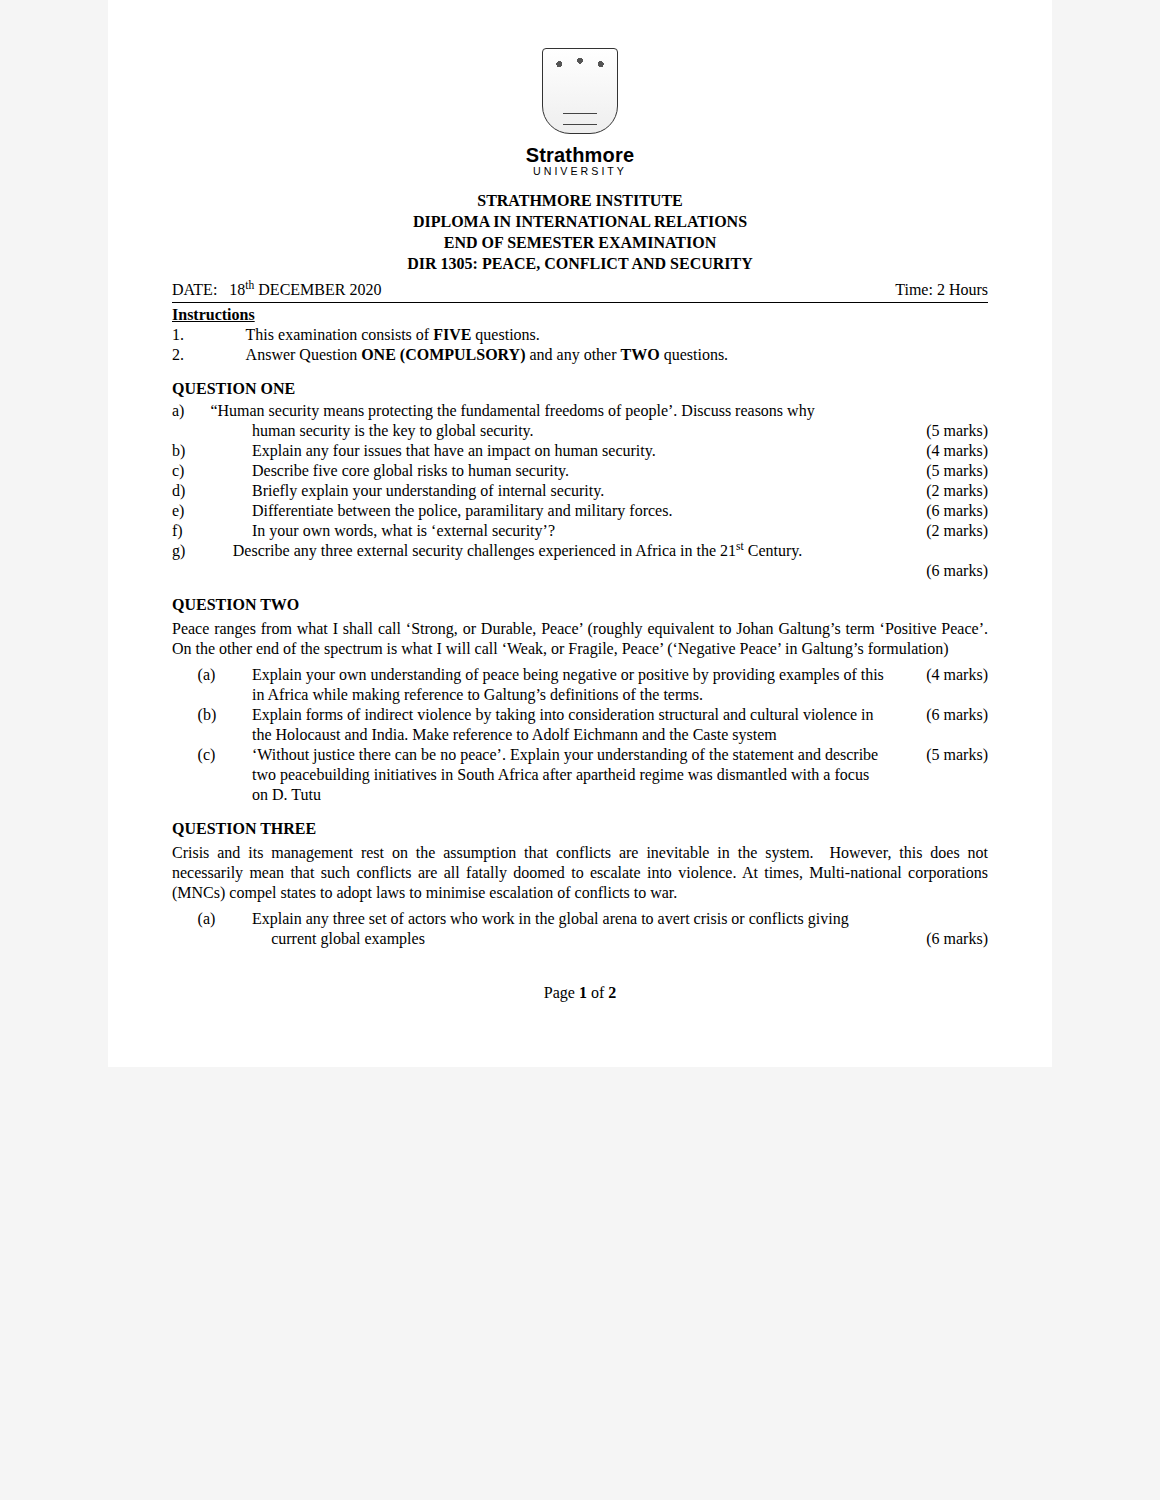StrathmoreUNIVERSITY
Strathmore Institute
Diploma in International Relations
End of Semester Examination
DIR 1305: Peace, Conflict and Security
DATE: 18th DECEMBER 2020
Time: 2 Hours
Instructions
1. This examination consists of FIVE questions.
2. Answer Question ONE (COMPULSORY) and any other TWO questions.
Question One
a)
“Human security means protecting the fundamental freedoms of people’. Discuss reasons why
human security is the key to global security.
(5 marks)
b)
Explain any four issues that have an impact on human security.
(4 marks)
c)
Describe five core global risks to human security.
(5 marks)
d)
Briefly explain your understanding of internal security.
(2 marks)
e)
Differentiate between the police, paramilitary and military forces.
(6 marks)
f)
In your own words, what is ‘external security’?
(2 marks)
g)
Describe any three external security challenges experienced in Africa in the 21st Century.
(6 marks)
Question Two
Peace ranges from what I shall call ‘Strong, or Durable, Peace’ (roughly equivalent to Johan Galtung’s term ‘Positive Peace’. On the other end of the spectrum is what I will call ‘Weak, or Fragile, Peace’ (‘Negative Peace’ in Galtung’s formulation)
(a)
Explain your own understanding of peace being negative or positive by providing examples of this in Africa while making reference to Galtung’s definitions of the terms.
(4 marks)
(b)
Explain forms of indirect violence by taking into consideration structural and cultural violence in the Holocaust and India. Make reference to Adolf Eichmann and the Caste system
(6 marks)
(c)
‘Without justice there can be no peace’. Explain your understanding of the statement and describe two peacebuilding initiatives in South Africa after apartheid regime was dismantled with a focus on D. Tutu
(5 marks)
Question Three
Crisis and its management rest on the assumption that conflicts are inevitable in the system. However, this does not necessarily mean that such conflicts are all fatally doomed to escalate into violence. At times, Multi-national corporations (MNCs) compel states to adopt laws to minimise escalation of conflicts to war.
(a)
Explain any three set of actors who work in the global arena to avert crisis or conflicts giving
current global examples
(6 marks)
Page 1 of 2